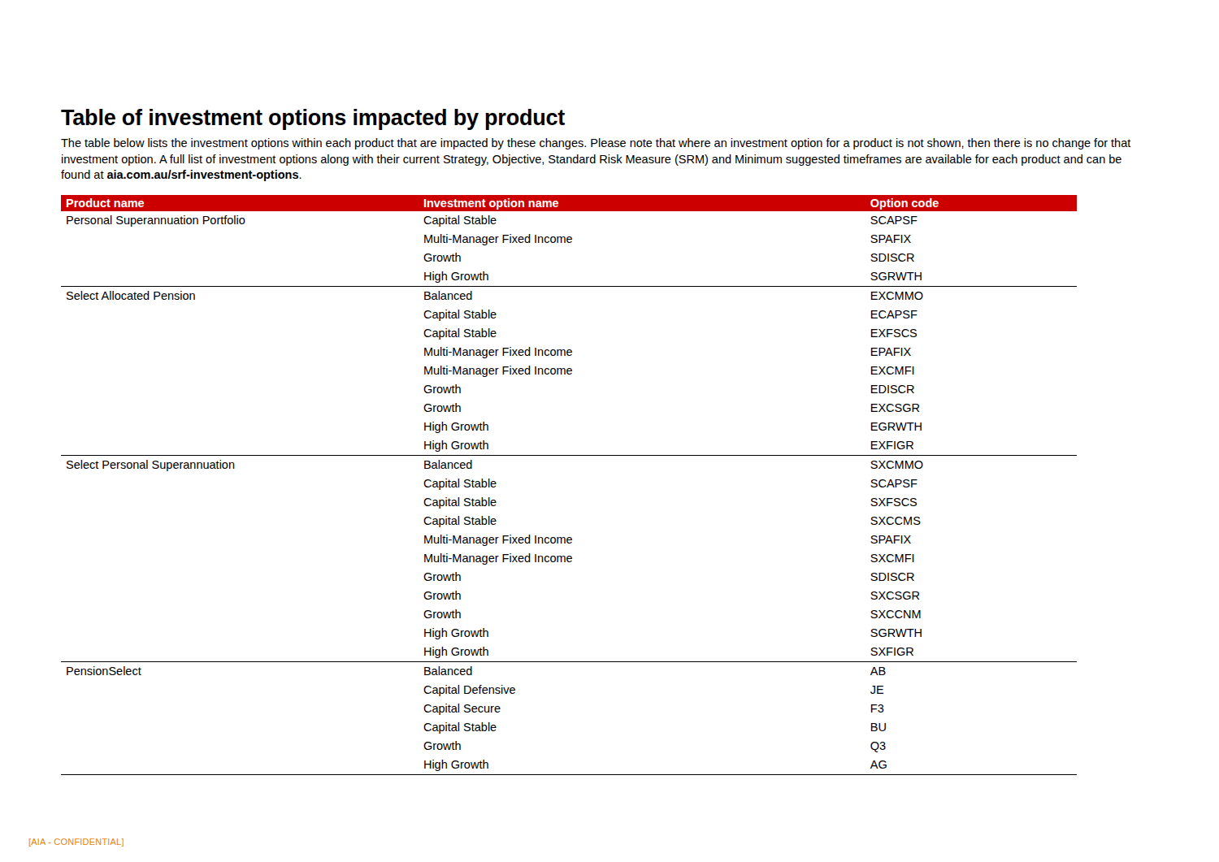Table of investment options impacted by product
The table below lists the investment options within each product that are impacted by these changes. Please note that where an investment option for a product is not shown, then there is no change for that investment option. A full list of investment options along with their current Strategy, Objective, Standard Risk Measure (SRM) and Minimum suggested timeframes are available for each product and can be found at aia.com.au/srf-investment-options.
| Product name | Investment option name | Option code |
| --- | --- | --- |
| Personal Superannuation Portfolio | Capital Stable | SCAPSF |
| | Multi-Manager Fixed Income | SPAFIX |
| | Growth | SDISCR |
| | High Growth | SGRWTH |
| Select Allocated Pension | Balanced | EXCMMO |
| | Capital Stable | ECAPSF |
| | Capital Stable | EXFSCS |
| | Multi-Manager Fixed Income | EPAFIX |
| | Multi-Manager Fixed Income | EXCMFI |
| | Growth | EDISCR |
| | Growth | EXCSGR |
| | High Growth | EGRWTH |
| | High Growth | EXFIGR |
| Select Personal Superannuation | Balanced | SXCMMO |
| | Capital Stable | SCAPSF |
| | Capital Stable | SXFSCS |
| | Capital Stable | SXCCMS |
| | Multi-Manager Fixed Income | SPAFIX |
| | Multi-Manager Fixed Income | SXCMFI |
| | Growth | SDISCR |
| | Growth | SXCSGR |
| | Growth | SXCCNM |
| | High Growth | SGRWTH |
| | High Growth | SXFIGR |
| PensionSelect | Balanced | AB |
| | Capital Defensive | JE |
| | Capital Secure | F3 |
| | Capital Stable | BU |
| | Growth | Q3 |
| | High Growth | AG |
[AIA - CONFIDENTIAL]